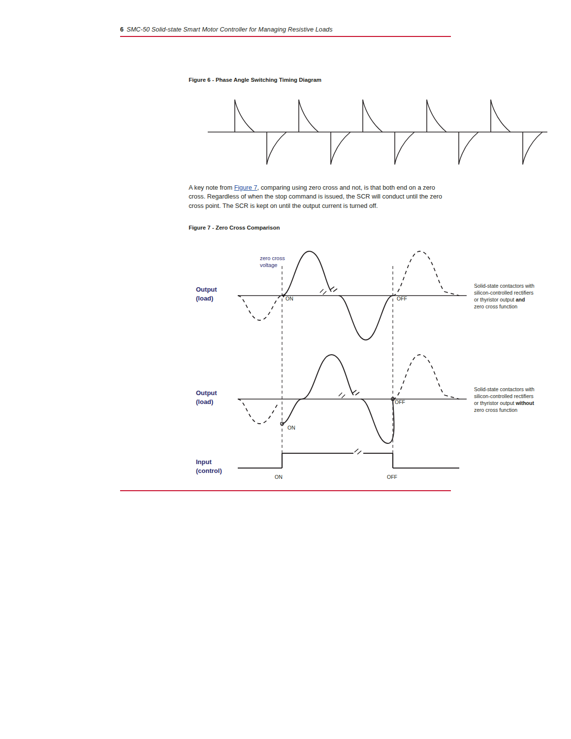6 SMC-50 Solid-state Smart Motor Controller for Managing Resistive Loads
Figure 6 - Phase Angle Switching Timing Diagram
A key note from Figure 7, comparing using zero cross and not, is that both end on a zero cross. Regardless of when the stop command is issued, the SCR will conduct until the zero cross point. The SCR is kept on until the output current is turned off.
Figure 7 - Zero Cross Comparison
zero cross voltage Output (load) ON OFF Solid-state contactors with silicon-controlled rectifiers or thyristor output and zero cross function Output (load) ON OFF Solid-state contactors with silicon-controlled rectifiers or thyristor output without zero cross function Input (control) ON OFF